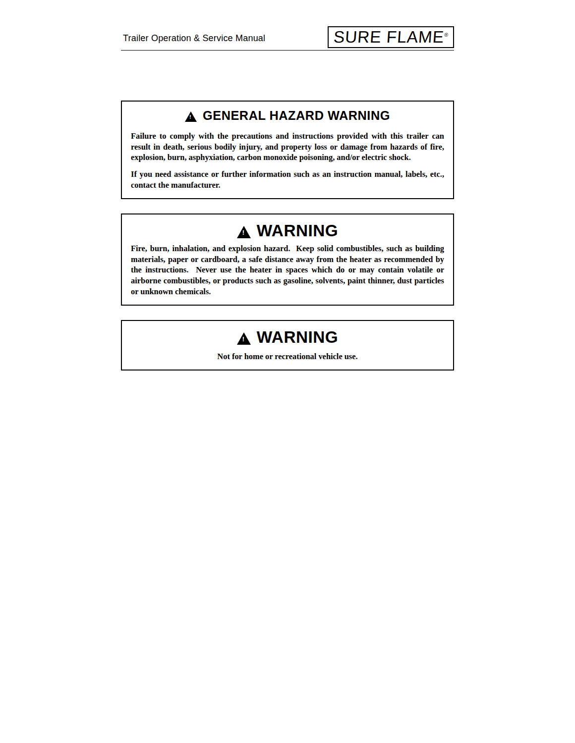Trailer Operation & Service Manual
SURE FLAME®
GENERAL HAZARD WARNING
Failure to comply with the precautions and instructions provided with this trailer can result in death, serious bodily injury, and property loss or damage from hazards of fire, explosion, burn, asphyxiation, carbon monoxide poisoning, and/or electric shock.
If you need assistance or further information such as an instruction manual, labels, etc., contact the manufacturer.
WARNING
Fire, burn, inhalation, and explosion hazard. Keep solid combustibles, such as building materials, paper or cardboard, a safe distance away from the heater as recommended by the instructions. Never use the heater in spaces which do or may contain volatile or airborne combustibles, or products such as gasoline, solvents, paint thinner, dust particles or unknown chemicals.
WARNING
Not for home or recreational vehicle use.